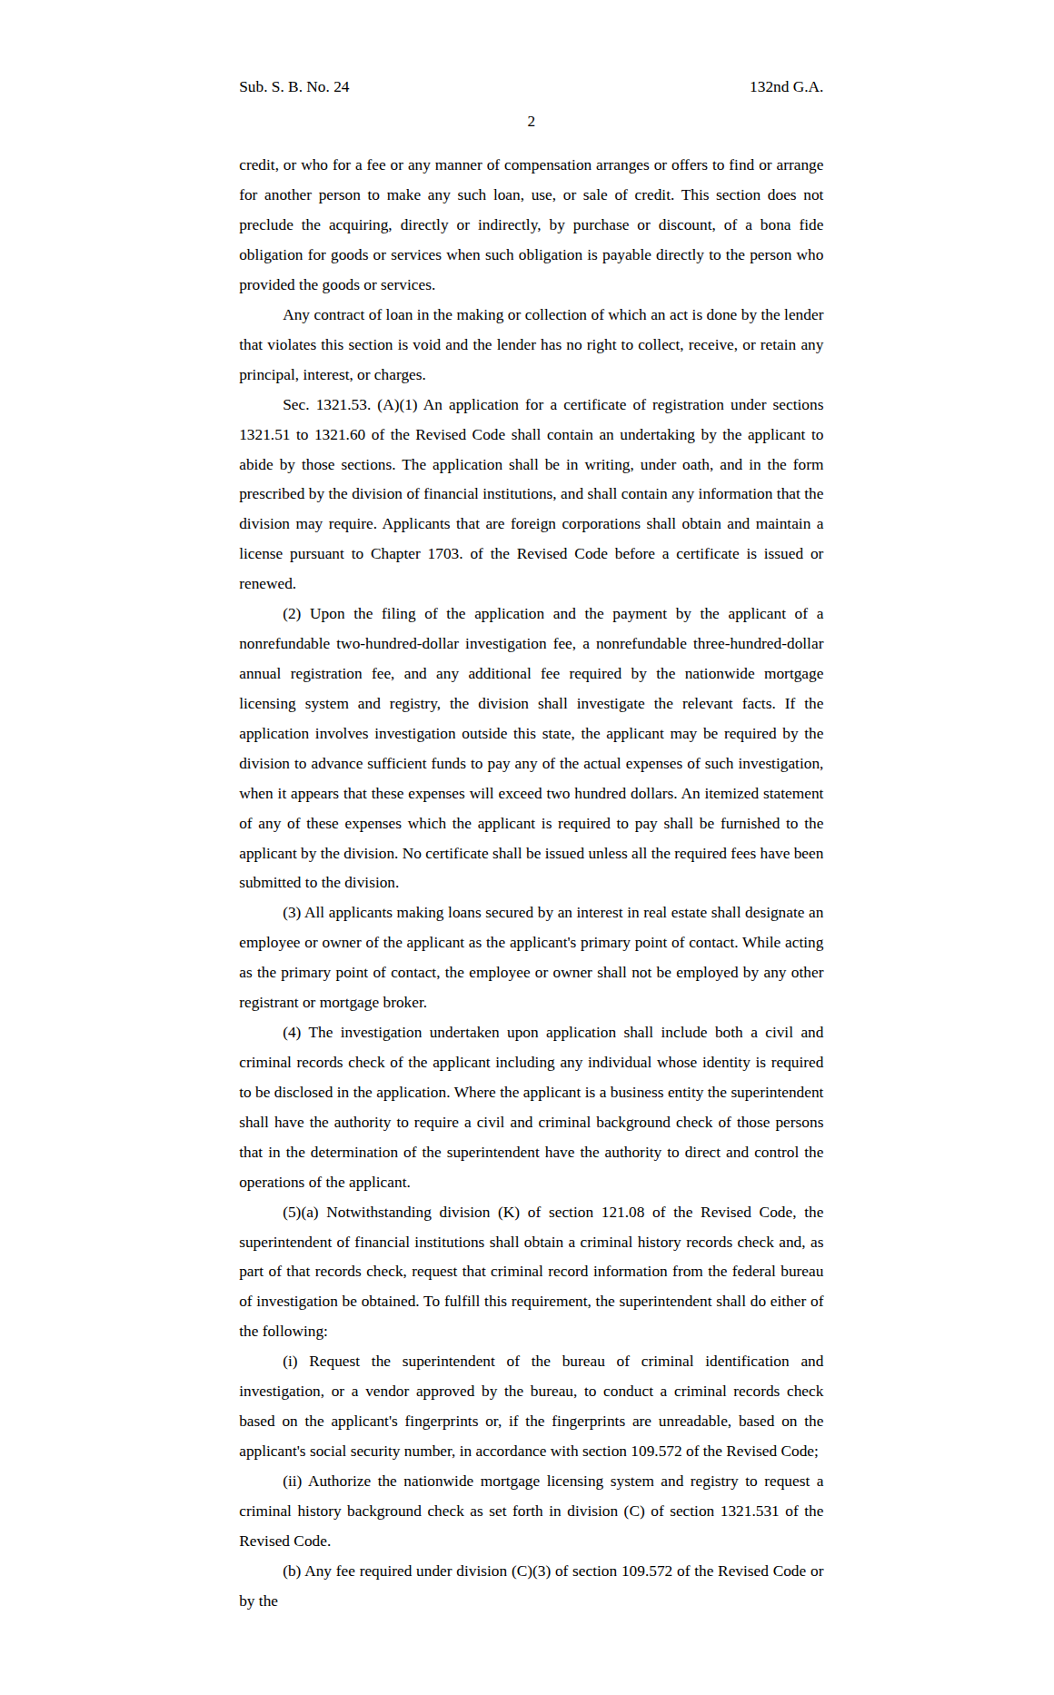Sub. S. B. No. 24 132nd G.A.
2
credit, or who for a fee or any manner of compensation arranges or offers to find or arrange for another person to make any such loan, use, or sale of credit. This section does not preclude the acquiring, directly or indirectly, by purchase or discount, of a bona fide obligation for goods or services when such obligation is payable directly to the person who provided the goods or services.
Any contract of loan in the making or collection of which an act is done by the lender that violates this section is void and the lender has no right to collect, receive, or retain any principal, interest, or charges.
Sec. 1321.53. (A)(1) An application for a certificate of registration under sections 1321.51 to 1321.60 of the Revised Code shall contain an undertaking by the applicant to abide by those sections. The application shall be in writing, under oath, and in the form prescribed by the division of financial institutions, and shall contain any information that the division may require. Applicants that are foreign corporations shall obtain and maintain a license pursuant to Chapter 1703. of the Revised Code before a certificate is issued or renewed.
(2) Upon the filing of the application and the payment by the applicant of a nonrefundable two-hundred-dollar investigation fee, a nonrefundable three-hundred-dollar annual registration fee, and any additional fee required by the nationwide mortgage licensing system and registry, the division shall investigate the relevant facts. If the application involves investigation outside this state, the applicant may be required by the division to advance sufficient funds to pay any of the actual expenses of such investigation, when it appears that these expenses will exceed two hundred dollars. An itemized statement of any of these expenses which the applicant is required to pay shall be furnished to the applicant by the division. No certificate shall be issued unless all the required fees have been submitted to the division.
(3) All applicants making loans secured by an interest in real estate shall designate an employee or owner of the applicant as the applicant's primary point of contact. While acting as the primary point of contact, the employee or owner shall not be employed by any other registrant or mortgage broker.
(4) The investigation undertaken upon application shall include both a civil and criminal records check of the applicant including any individual whose identity is required to be disclosed in the application. Where the applicant is a business entity the superintendent shall have the authority to require a civil and criminal background check of those persons that in the determination of the superintendent have the authority to direct and control the operations of the applicant.
(5)(a) Notwithstanding division (K) of section 121.08 of the Revised Code, the superintendent of financial institutions shall obtain a criminal history records check and, as part of that records check, request that criminal record information from the federal bureau of investigation be obtained. To fulfill this requirement, the superintendent shall do either of the following:
(i) Request the superintendent of the bureau of criminal identification and investigation, or a vendor approved by the bureau, to conduct a criminal records check based on the applicant's fingerprints or, if the fingerprints are unreadable, based on the applicant's social security number, in accordance with section 109.572 of the Revised Code;
(ii) Authorize the nationwide mortgage licensing system and registry to request a criminal history background check as set forth in division (C) of section 1321.531 of the Revised Code.
(b) Any fee required under division (C)(3) of section 109.572 of the Revised Code or by the